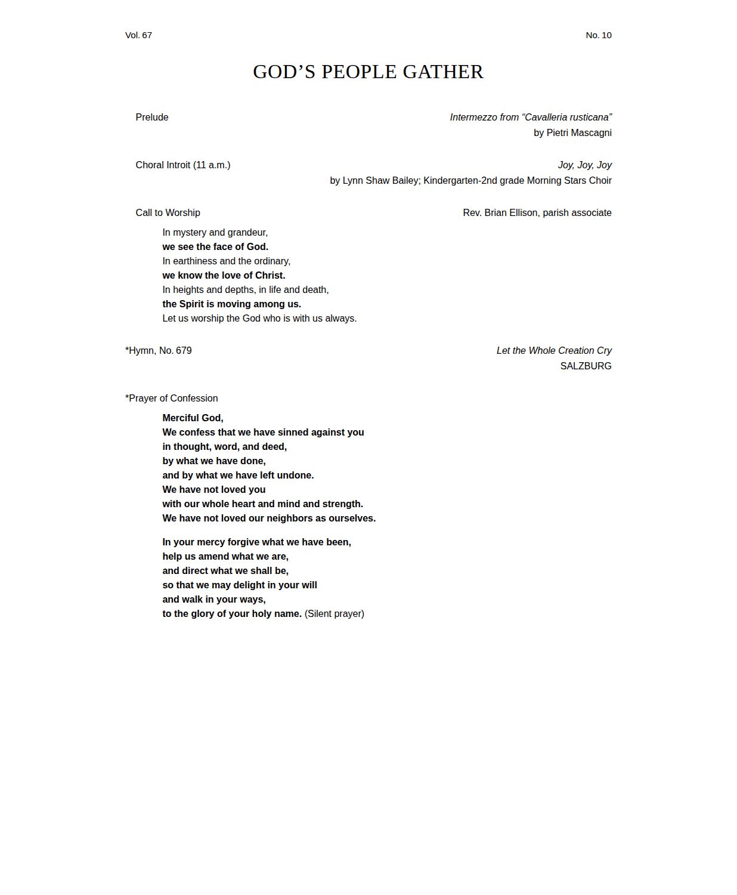Vol. 67 No. 10
GOD’S PEOPLE GATHER
Prelude
Intermezzo from “Cavalleria rusticana”
by Pietri Mascagni
Choral Introit (11 a.m.)
Joy, Joy, Joy
by Lynn Shaw Bailey; Kindergarten-2nd grade Morning Stars Choir
Call to Worship
Rev. Brian Ellison, parish associate
In mystery and grandeur,
we see the face of God.
In earthiness and the ordinary,
we know the love of Christ.
In heights and depths, in life and death,
the Spirit is moving among us.
Let us worship the God who is with us always.
*Hymn, No. 679
Let the Whole Creation Cry
SALZBURG
*Prayer of Confession
Merciful God,
We confess that we have sinned against you
in thought, word, and deed,
by what we have done,
and by what we have left undone.
We have not loved you
with our whole heart and mind and strength.
We have not loved our neighbors as ourselves.
In your mercy forgive what we have been,
help us amend what we are,
and direct what we shall be,
so that we may delight in your will
and walk in your ways,
to the glory of your holy name. (Silent prayer)